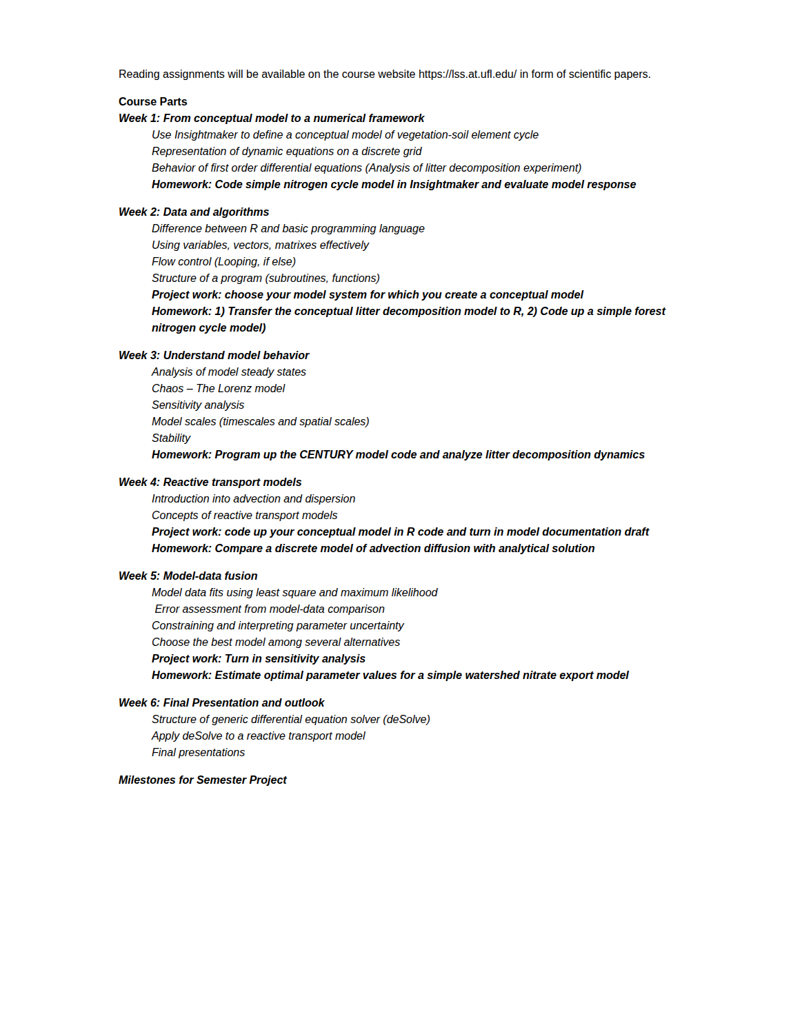Reading assignments will be available on the course website https://lss.at.ufl.edu/ in form of scientific papers.
Course Parts
Week 1: From conceptual model to a numerical framework
Use Insightmaker to define a conceptual model of vegetation-soil element cycle
Representation of dynamic equations on a discrete grid
Behavior of first order differential equations (Analysis of litter decomposition experiment)
Homework: Code simple nitrogen cycle model in Insightmaker and evaluate model response
Week 2: Data and algorithms
Difference between R and basic programming language
Using variables, vectors, matrixes effectively
Flow control (Looping, if else)
Structure of a program (subroutines, functions)
Project work: choose your model system for which you create a conceptual model
Homework: 1) Transfer the conceptual litter decomposition model to R, 2) Code up a simple forest nitrogen cycle model)
Week 3: Understand model behavior
Analysis of model steady states
Chaos – The Lorenz model
Sensitivity analysis
Model scales (timescales and spatial scales)
Stability
Homework: Program up the CENTURY model code and analyze litter decomposition dynamics
Week 4: Reactive transport models
Introduction into advection and dispersion
Concepts of reactive transport models
Project work: code up your conceptual model in R code and turn in model documentation draft
Homework: Compare a discrete model of advection diffusion with analytical solution
Week 5: Model-data fusion
Model data fits using least square and maximum likelihood
Error assessment from model-data comparison
Constraining and interpreting parameter uncertainty
Choose the best model among several alternatives
Project work: Turn in sensitivity analysis
Homework: Estimate optimal parameter values for a simple watershed nitrate export model
Week 6: Final Presentation and outlook
Structure of generic differential equation solver (deSolve)
Apply deSolve to a reactive transport model
Final presentations
Milestones for Semester Project